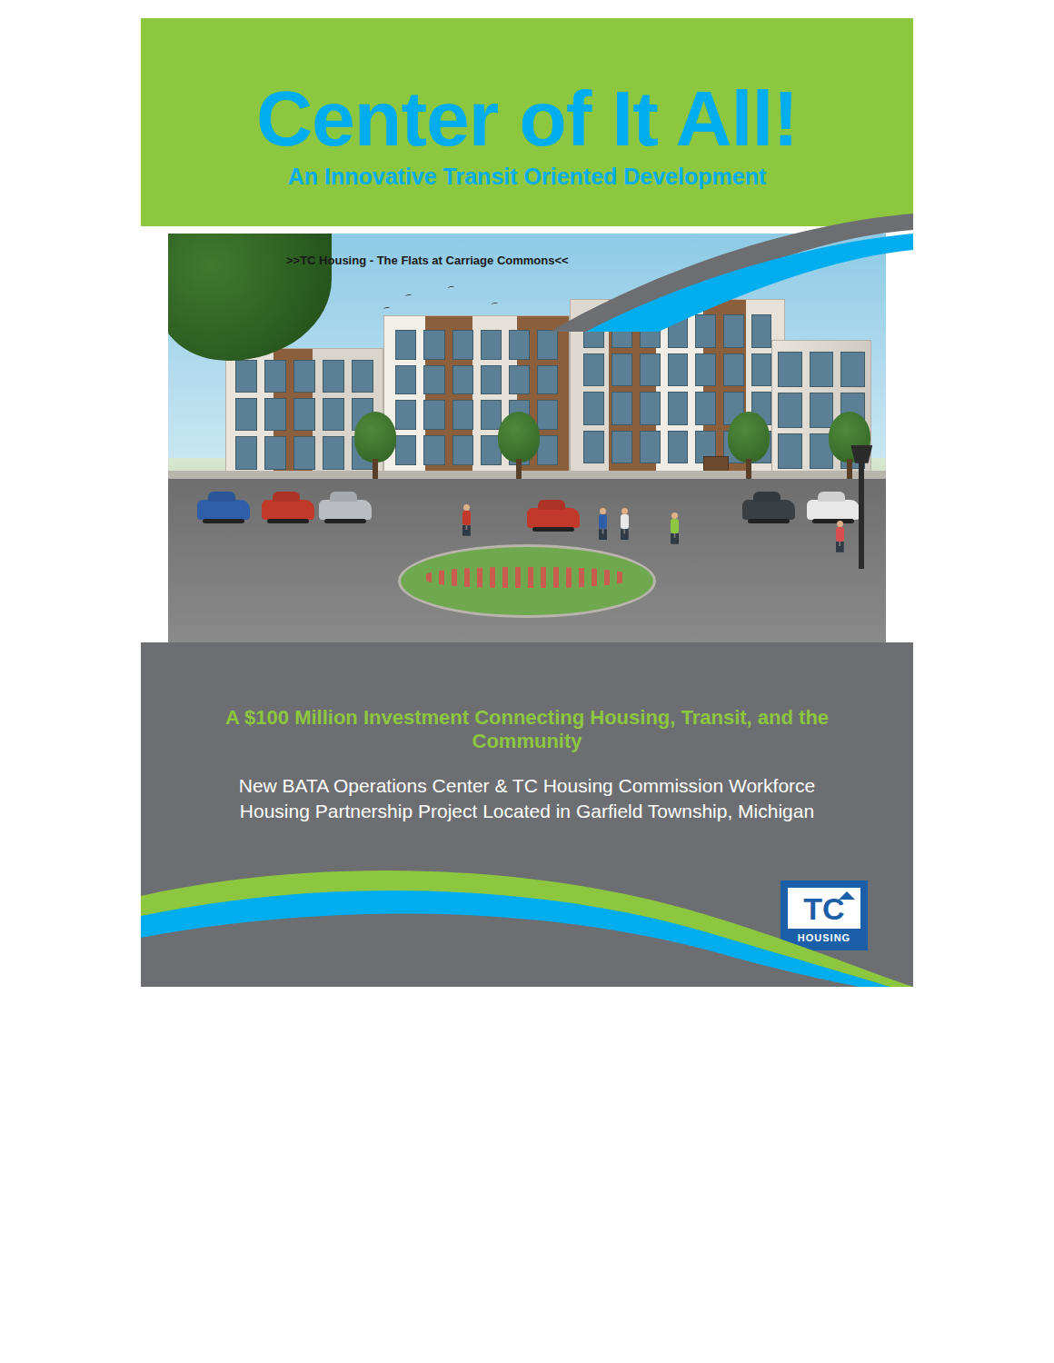Center of It All!
An Innovative Transit Oriented Development
>>TC Housing - The Flats at Carriage Commons<<
A $100 Million Investment Connecting Housing, Transit, and the Community
New BATA Operations Center & TC Housing Commission Workforce
Housing Partnership Project Located in Garfield Township, Michigan
BATA
Bay Area Transportation Authority
TC
HOUSING